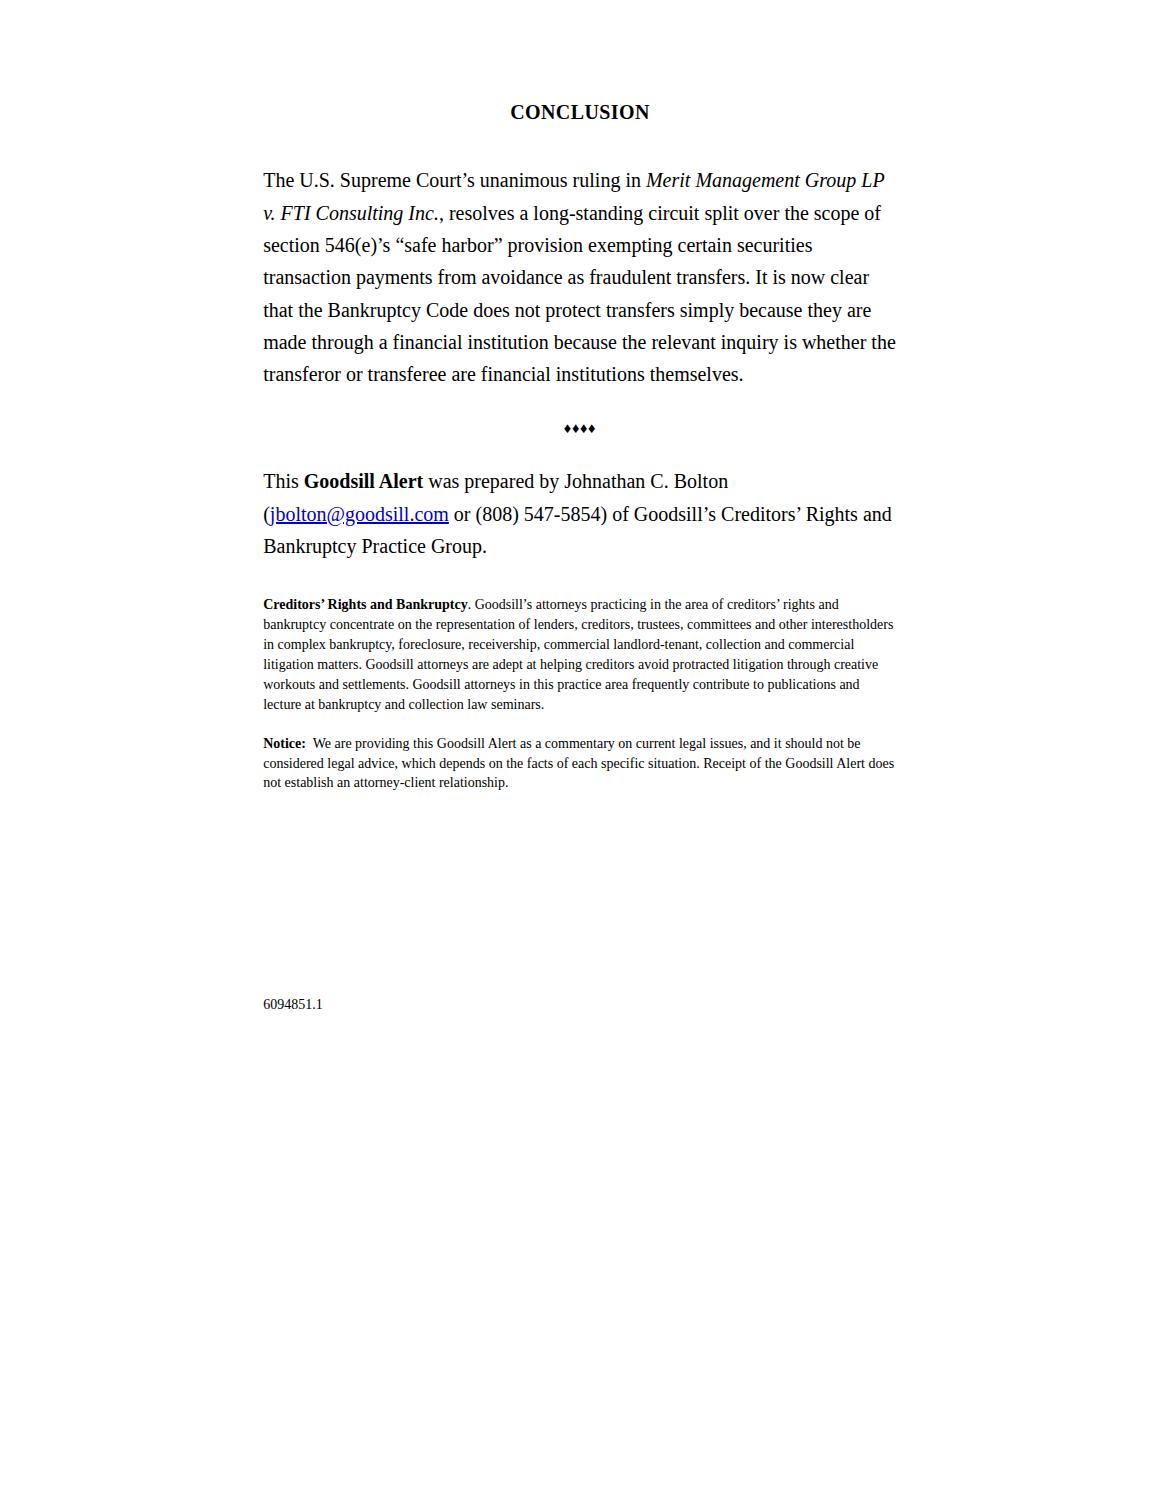CONCLUSION
The U.S. Supreme Court’s unanimous ruling in Merit Management Group LP v. FTI Consulting Inc., resolves a long-standing circuit split over the scope of section 546(e)’s “safe harbor” provision exempting certain securities transaction payments from avoidance as fraudulent transfers. It is now clear that the Bankruptcy Code does not protect transfers simply because they are made through a financial institution because the relevant inquiry is whether the transferor or transferee are financial institutions themselves.
♦♦♦♦
This Goodsill Alert was prepared by Johnathan C. Bolton (jbolton@goodsill.com or (808) 547-5854) of Goodsill’s Creditors’ Rights and Bankruptcy Practice Group.
Creditors’ Rights and Bankruptcy. Goodsill’s attorneys practicing in the area of creditors’ rights and bankruptcy concentrate on the representation of lenders, creditors, trustees, committees and other interestholders in complex bankruptcy, foreclosure, receivership, commercial landlord-tenant, collection and commercial litigation matters. Goodsill attorneys are adept at helping creditors avoid protracted litigation through creative workouts and settlements. Goodsill attorneys in this practice area frequently contribute to publications and lecture at bankruptcy and collection law seminars.
Notice: We are providing this Goodsill Alert as a commentary on current legal issues, and it should not be considered legal advice, which depends on the facts of each specific situation. Receipt of the Goodsill Alert does not establish an attorney-client relationship.
6094851.1